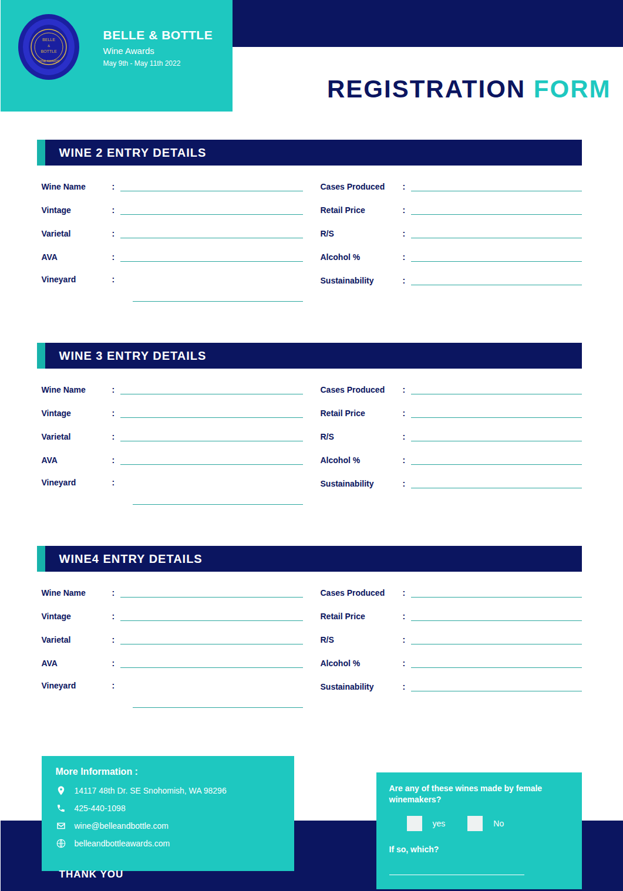BELLE & BOTTLE WINE AWARDS
BELLE & BOTTLE
Wine Awards
May 9th - May 11th 2022
REGISTRATION FORM
WINE 2 ENTRY DETAILS
Wine Name:
Vintage:
Varietal:
AVA:
Vineyard:
Cases Produced:
Retail Price:
R/S:
Alcohol %:
Sustainability:
WINE 3 ENTRY DETAILS
Wine Name:
Vintage:
Varietal:
AVA:
Vineyard:
Cases Produced:
Retail Price:
R/S:
Alcohol %:
Sustainability:
WINE4 ENTRY DETAILS
Wine Name:
Vintage:
Varietal:
AVA:
Vineyard:
Cases Produced:
Retail Price:
R/S:
Alcohol %:
Sustainability:
More Information :
14117 48th Dr. SE Snohomish, WA 98296
425-440-1098
wine@belleandbottle.com
belleandbottleawards.com
THANK YOU
Are any of these wines made by female winemakers?
yes No
If so, which?